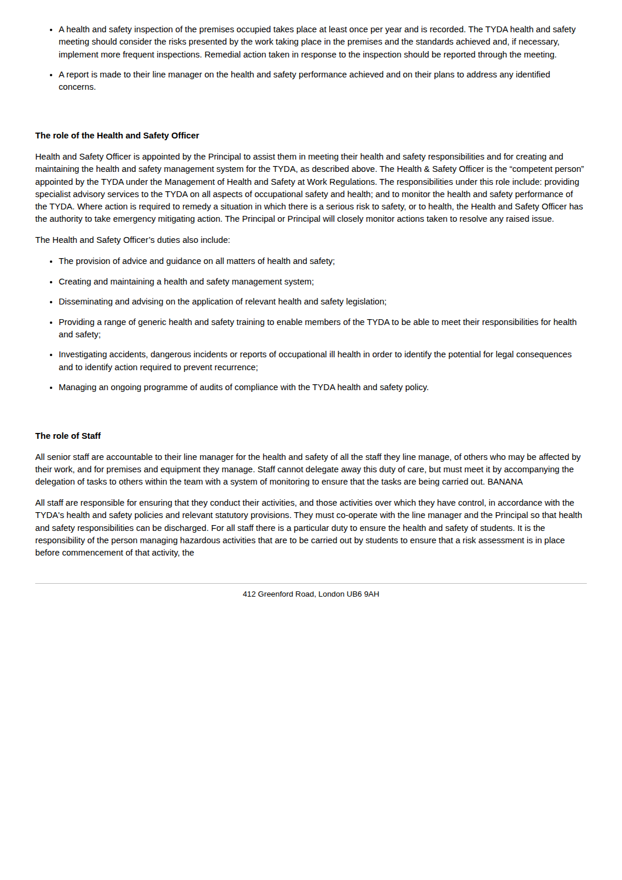A health and safety inspection of the premises occupied takes place at least once per year and is recorded. The TYDA health and safety meeting should consider the risks presented by the work taking place in the premises and the standards achieved and, if necessary, implement more frequent inspections. Remedial action taken in response to the inspection should be reported through the meeting.
A report is made to their line manager on the health and safety performance achieved and on their plans to address any identified concerns.
The role of the Health and Safety Officer
Health and Safety Officer is appointed by the Principal to assist them in meeting their health and safety responsibilities and for creating and maintaining the health and safety management system for the TYDA, as described above. The Health & Safety Officer is the “competent person” appointed by the TYDA under the Management of Health and Safety at Work Regulations. The responsibilities under this role include: providing specialist advisory services to the TYDA on all aspects of occupational safety and health; and to monitor the health and safety performance of the TYDA. Where action is required to remedy a situation in which there is a serious risk to safety, or to health, the Health and Safety Officer has the authority to take emergency mitigating action. The Principal or Principal will closely monitor actions taken to resolve any raised issue.
The Health and Safety Officer’s duties also include:
The provision of advice and guidance on all matters of health and safety;
Creating and maintaining a health and safety management system;
Disseminating and advising on the application of relevant health and safety legislation;
Providing a range of generic health and safety training to enable members of the TYDA to be able to meet their responsibilities for health and safety;
Investigating accidents, dangerous incidents or reports of occupational ill health in order to identify the potential for legal consequences and to identify action required to prevent recurrence;
Managing an ongoing programme of audits of compliance with the TYDA health and safety policy.
The role of Staff
All senior staff are accountable to their line manager for the health and safety of all the staff they line manage, of others who may be affected by their work, and for premises and equipment they manage. Staff cannot delegate away this duty of care, but must meet it by accompanying the delegation of tasks to others within the team with a system of monitoring to ensure that the tasks are being carried out. BANANA
All staff are responsible for ensuring that they conduct their activities, and those activities over which they have control, in accordance with the TYDA's health and safety policies and relevant statutory provisions. They must co-operate with the line manager and the Principal so that health and safety responsibilities can be discharged. For all staff there is a particular duty to ensure the health and safety of students. It is the responsibility of the person managing hazardous activities that are to be carried out by students to ensure that a risk assessment is in place before commencement of that activity, the
412 Greenford Road, London UB6 9AH